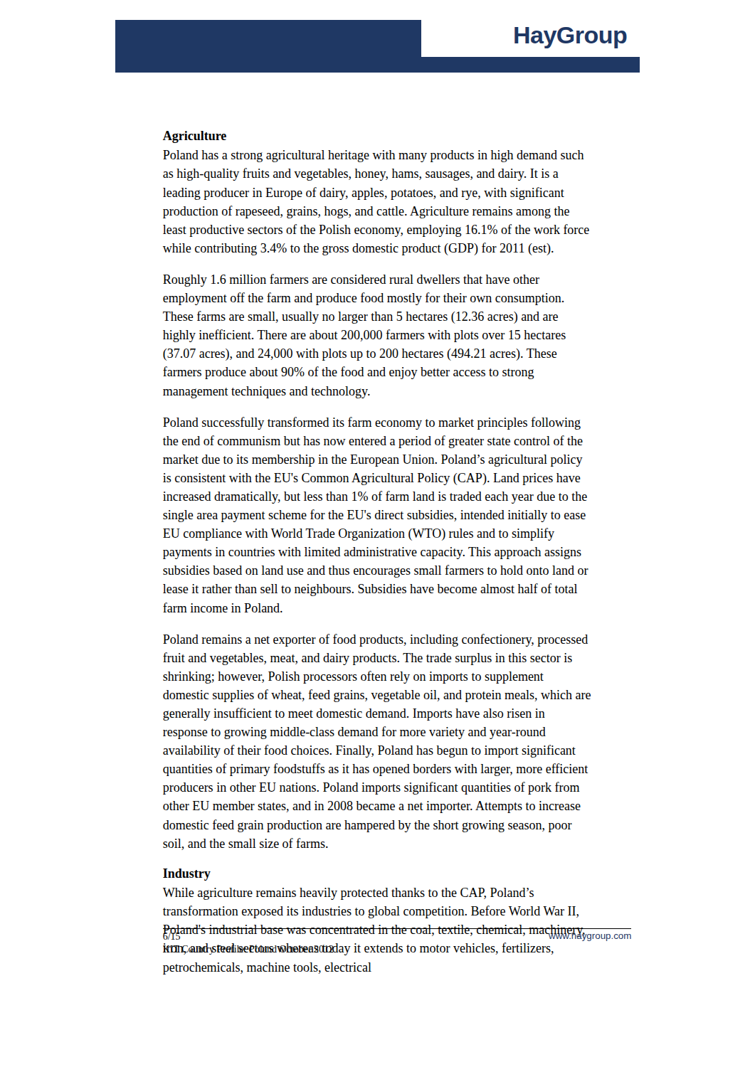Hay Group
Agriculture
Poland has a strong agricultural heritage with many products in high demand such as high-quality fruits and vegetables, honey, hams, sausages, and dairy. It is a leading producer in Europe of dairy, apples, potatoes, and rye, with significant production of rapeseed, grains, hogs, and cattle. Agriculture remains among the least productive sectors of the Polish economy, employing 16.1% of the work force while contributing 3.4% to the gross domestic product (GDP) for 2011 (est).
Roughly 1.6 million farmers are considered rural dwellers that have other employment off the farm and produce food mostly for their own consumption. These farms are small, usually no larger than 5 hectares (12.36 acres) and are highly inefficient. There are about 200,000 farmers with plots over 15 hectares (37.07 acres), and 24,000 with plots up to 200 hectares (494.21 acres). These farmers produce about 90% of the food and enjoy better access to strong management techniques and technology.
Poland successfully transformed its farm economy to market principles following the end of communism but has now entered a period of greater state control of the market due to its membership in the European Union. Poland’s agricultural policy is consistent with the EU's Common Agricultural Policy (CAP). Land prices have increased dramatically, but less than 1% of farm land is traded each year due to the single area payment scheme for the EU's direct subsidies, intended initially to ease EU compliance with World Trade Organization (WTO) rules and to simplify payments in countries with limited administrative capacity. This approach assigns subsidies based on land use and thus encourages small farmers to hold onto land or lease it rather than sell to neighbours. Subsidies have become almost half of total farm income in Poland.
Poland remains a net exporter of food products, including confectionery, processed fruit and vegetables, meat, and dairy products. The trade surplus in this sector is shrinking; however, Polish processors often rely on imports to supplement domestic supplies of wheat, feed grains, vegetable oil, and protein meals, which are generally insufficient to meet domestic demand. Imports have also risen in response to growing middle-class demand for more variety and year-round availability of their food choices. Finally, Poland has begun to import significant quantities of primary foodstuffs as it has opened borders with larger, more efficient producers in other EU nations. Poland imports significant quantities of pork from other EU member states, and in 2008 became a net importer. Attempts to increase domestic feed grain production are hampered by the short growing season, poor soil, and the small size of farms.
Industry
While agriculture remains heavily protected thanks to the CAP, Poland’s transformation exposed its industries to global competition. Before World War II, Poland's industrial base was concentrated in the coal, textile, chemical, machinery, iron, and steel sectors whereas today it extends to motor vehicles, fertilizers, petrochemicals, machine tools, electrical
6/15 KIT Country Profile: Poland October 2012
www.haygroup.com